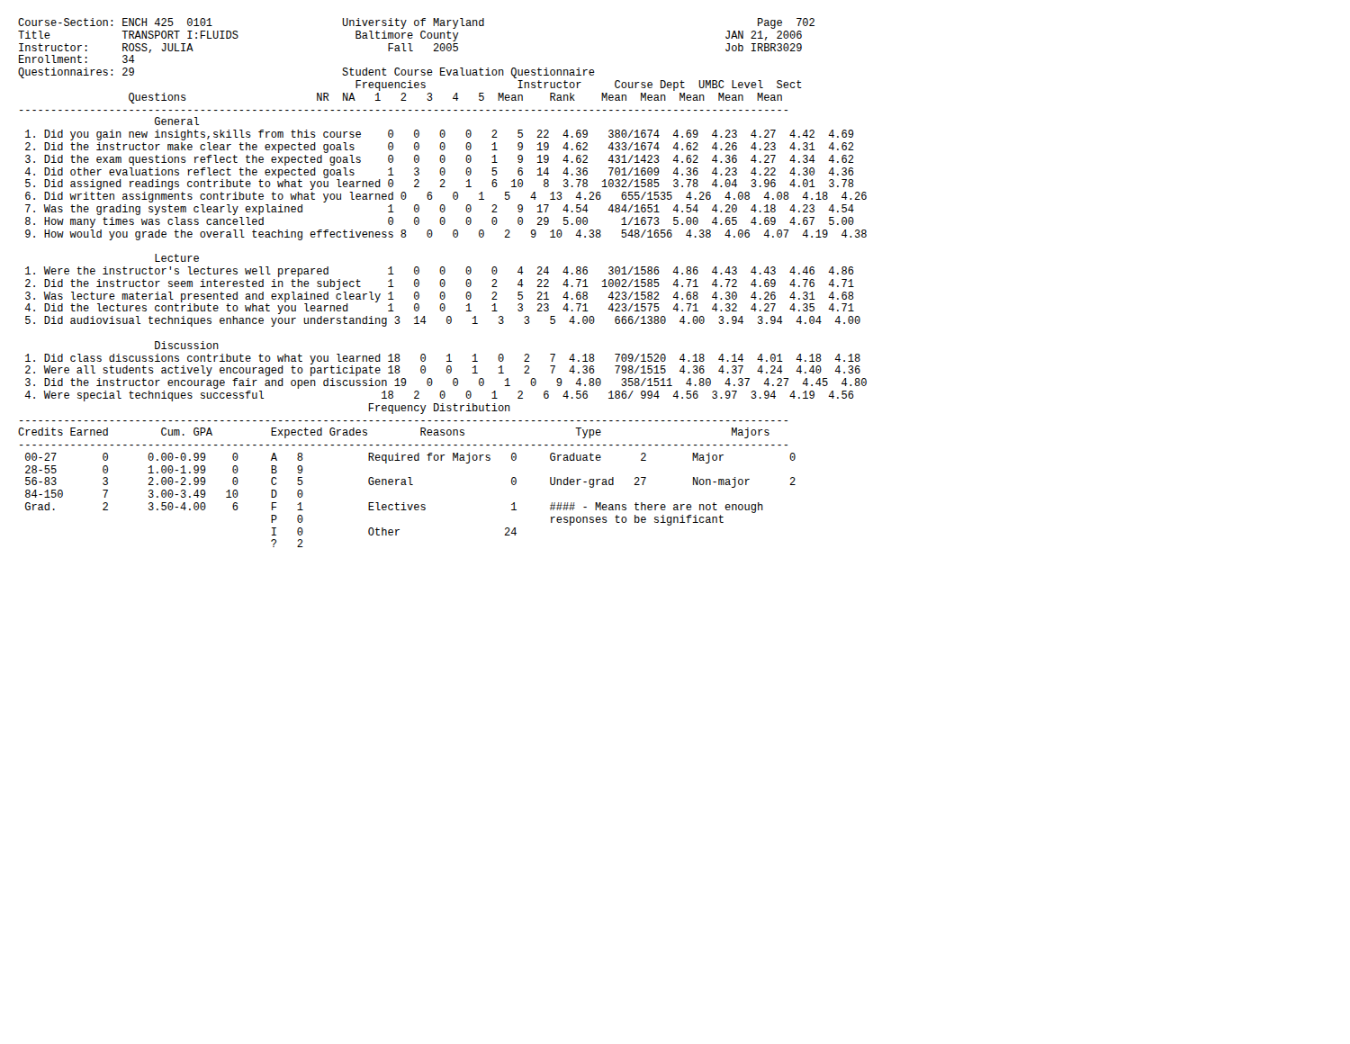Student Course Evaluation Questionnaire — ENCH 425 0101, Fall 2005
Course-Section: ENCH 425  0101                    University of Maryland                                          Page  702
Title           TRANSPORT I:FLUIDS                  Baltimore County                                         JAN 21, 2006
Instructor:     ROSS, JULIA                              Fall   2005                                         Job IRBR3029
Enrollment:     34
Questionnaires: 29                                Student Course Evaluation Questionnaire
                                                    Frequencies              Instructor     Course Dept  UMBC Level  Sect
                 Questions                    NR  NA   1   2   3   4   5  Mean    Rank    Mean  Mean  Mean  Mean  Mean
-----------------------------------------------------------------------------------------------------------------------
                     General
 1. Did you gain new insights,skills from this course    0   0   0   0   2   5  22  4.69   380/1674  4.69  4.23  4.27  4.42  4.69
 2. Did the instructor make clear the expected goals     0   0   0   0   1   9  19  4.62   433/1674  4.62  4.26  4.23  4.31  4.62
 3. Did the exam questions reflect the expected goals    0   0   0   0   1   9  19  4.62   431/1423  4.62  4.36  4.27  4.34  4.62
 4. Did other evaluations reflect the expected goals     1   3   0   0   5   6  14  4.36   701/1609  4.36  4.23  4.22  4.30  4.36
 5. Did assigned readings contribute to what you learned 0   2   2   1   6  10   8  3.78  1032/1585  3.78  4.04  3.96  4.01  3.78
 6. Did written assignments contribute to what you learned 0   6   0   1   5   4  13  4.26   655/1535  4.26  4.08  4.08  4.18  4.26
 7. Was the grading system clearly explained             1   0   0   0   2   9  17  4.54   484/1651  4.54  4.20  4.18  4.23  4.54
 8. How many times was class cancelled                   0   0   0   0   0   0  29  5.00     1/1673  5.00  4.65  4.69  4.67  5.00
 9. How would you grade the overall teaching effectiveness 8   0   0   0   2   9  10  4.38   548/1656  4.38  4.06  4.07  4.19  4.38

                     Lecture
 1. Were the instructor's lectures well prepared         1   0   0   0   0   4  24  4.86   301/1586  4.86  4.43  4.43  4.46  4.86
 2. Did the instructor seem interested in the subject    1   0   0   0   2   4  22  4.71  1002/1585  4.71  4.72  4.69  4.76  4.71
 3. Was lecture material presented and explained clearly 1   0   0   0   2   5  21  4.68   423/1582  4.68  4.30  4.26  4.31  4.68
 4. Did the lectures contribute to what you learned      1   0   0   1   1   3  23  4.71   423/1575  4.71  4.32  4.27  4.35  4.71
 5. Did audiovisual techniques enhance your understanding 3  14   0   1   3   3   5  4.00   666/1380  4.00  3.94  3.94  4.04  4.00

                     Discussion
 1. Did class discussions contribute to what you learned 18   0   1   1   0   2   7  4.18   709/1520  4.18  4.14  4.01  4.18  4.18
 2. Were all students actively encouraged to participate 18   0   0   1   1   2   7  4.36   798/1515  4.36  4.37  4.24  4.40  4.36
 3. Did the instructor encourage fair and open discussion 19   0   0   0   1   0   9  4.80   358/1511  4.80  4.37  4.27  4.45  4.80
 4. Were special techniques successful                  18   2   0   0   1   2   6  4.56   186/ 994  4.56  3.97  3.94  4.19  4.56
                                                      Frequency Distribution
-----------------------------------------------------------------------------------------------------------------------
Credits Earned        Cum. GPA         Expected Grades        Reasons                 Type                    Majors
-----------------------------------------------------------------------------------------------------------------------
 00-27       0      0.00-0.99    0     A   8          Required for Majors   0     Graduate      2       Major          0
 28-55       0      1.00-1.99    0     B   9
 56-83       3      2.00-2.99    0     C   5          General               0     Under-grad   27       Non-major      2
 84-150      7      3.00-3.49   10     D   0
 Grad.       2      3.50-4.00    6     F   1          Electives             1     #### - Means there are not enough
                                       P   0                                      responses to be significant
                                       I   0          Other                24
                                       ?   2